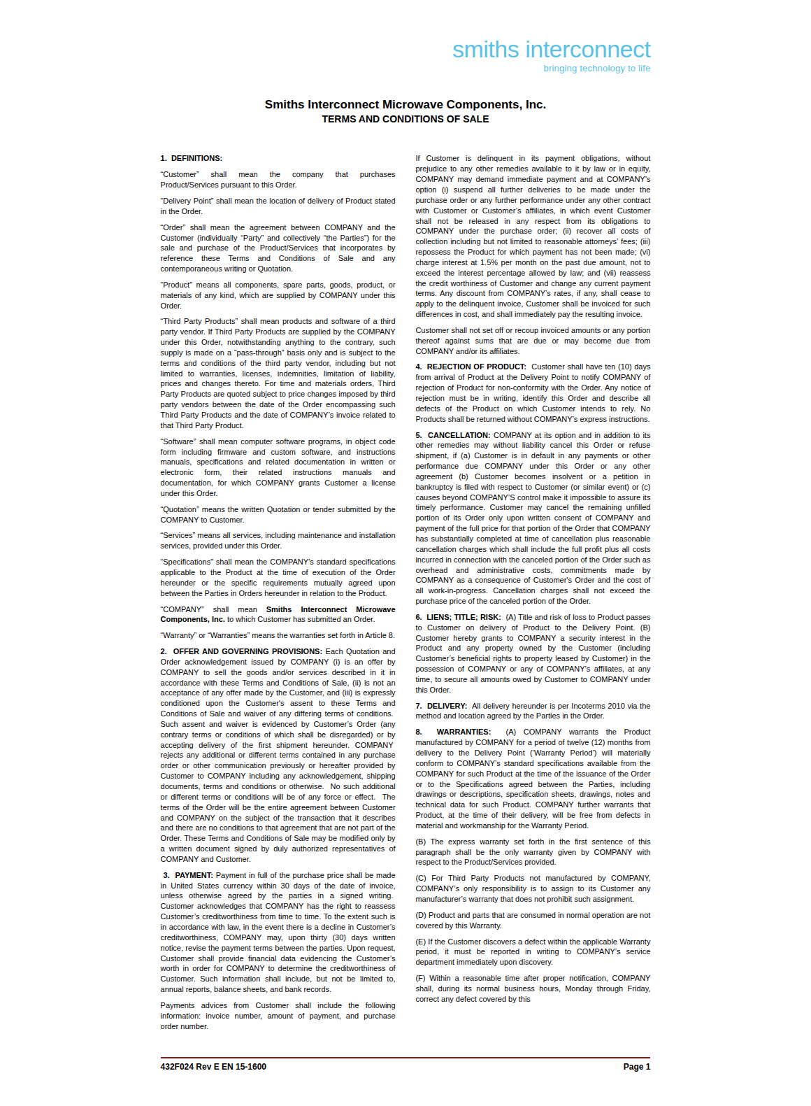smiths interconnect
bringing technology to life
Smiths Interconnect Microwave Components, Inc.
TERMS AND CONDITIONS OF SALE
1. DEFINITIONS:
“Customer” shall mean the company that purchases Product/Services pursuant to this Order.
“Delivery Point” shall mean the location of delivery of Product stated in the Order.
“Order” shall mean the agreement between COMPANY and the Customer (individually “Party” and collectively “the Parties”) for the sale and purchase of the Product/Services that incorporates by reference these Terms and Conditions of Sale and any contemporaneous writing or Quotation.
“Product” means all components, spare parts, goods, product, or materials of any kind, which are supplied by COMPANY under this Order.
“Third Party Products” shall mean products and software of a third party vendor. If Third Party Products are supplied by the COMPANY under this Order, notwithstanding anything to the contrary, such supply is made on a “pass-through” basis only and is subject to the terms and conditions of the third party vendor, including but not limited to warranties, licenses, indemnities, limitation of liability, prices and changes thereto. For time and materials orders, Third Party Products are quoted subject to price changes imposed by third party vendors between the date of the Order encompassing such Third Party Products and the date of COMPANY’s invoice related to that Third Party Product.
“Software” shall mean computer software programs, in object code form including firmware and custom software, and instructions manuals, specifications and related documentation in written or electronic form, their related instructions manuals and documentation, for which COMPANY grants Customer a license under this Order.
“Quotation” means the written Quotation or tender submitted by the COMPANY to Customer.
“Services” means all services, including maintenance and installation services, provided under this Order.
“Specifications” shall mean the COMPANY’s standard specifications applicable to the Product at the time of execution of the Order hereunder or the specific requirements mutually agreed upon between the Parties in Orders hereunder in relation to the Product.
“COMPANY” shall mean Smiths Interconnect Microwave Components, Inc. to which Customer has submitted an Order.
“Warranty” or “Warranties” means the warranties set forth in Article 8.
2. OFFER AND GOVERNING PROVISIONS: Each Quotation and Order acknowledgement issued by COMPANY (i) is an offer by COMPANY to sell the goods and/or services described in it in accordance with these Terms and Conditions of Sale, (ii) is not an acceptance of any offer made by the Customer, and (iii) is expressly conditioned upon the Customer's assent to these Terms and Conditions of Sale and waiver of any differing terms of conditions. Such assent and waiver is evidenced by Customer’s Order (any contrary terms or conditions of which shall be disregarded) or by accepting delivery of the first shipment hereunder. COMPANY rejects any additional or different terms contained in any purchase order or other communication previously or hereafter provided by Customer to COMPANY including any acknowledgement, shipping documents, terms and conditions or otherwise. No such additional or different terms or conditions will be of any force or effect. The terms of the Order will be the entire agreement between Customer and COMPANY on the subject of the transaction that it describes and there are no conditions to that agreement that are not part of the Order. These Terms and Conditions of Sale may be modified only by a written document signed by duly authorized representatives of COMPANY and Customer.
3. PAYMENT: Payment in full of the purchase price shall be made in United States currency within 30 days of the date of invoice, unless otherwise agreed by the parties in a signed writing. Customer acknowledges that COMPANY has the right to reassess Customer’s creditworthiness from time to time. To the extent such is in accordance with law, in the event there is a decline in Customer’s creditworthiness, COMPANY may, upon thirty (30) days written notice, revise the payment terms between the parties. Upon request, Customer shall provide financial data evidencing the Customer’s worth in order for COMPANY to determine the creditworthiness of Customer. Such information shall include, but not be limited to, annual reports, balance sheets, and bank records.
Payments advices from Customer shall include the following information: invoice number, amount of payment, and purchase order number.
If Customer is delinquent in its payment obligations, without prejudice to any other remedies available to it by law or in equity, COMPANY may demand immediate payment and at COMPANY’s option (i) suspend all further deliveries to be made under the purchase order or any further performance under any other contract with Customer or Customer’s affiliates, in which event Customer shall not be released in any respect from its obligations to COMPANY under the purchase order; (ii) recover all costs of collection including but not limited to reasonable attorneys’ fees; (iii) repossess the Product for which payment has not been made; (vi) charge interest at 1.5% per month on the past due amount, not to exceed the interest percentage allowed by law; and (vii) reassess the credit worthiness of Customer and change any current payment terms. Any discount from COMPANY’s rates, if any, shall cease to apply to the delinquent invoice, Customer shall be invoiced for such differences in cost, and shall immediately pay the resulting invoice.
Customer shall not set off or recoup invoiced amounts or any portion thereof against sums that are due or may become due from COMPANY and/or its affiliates.
4. REJECTION OF PRODUCT: Customer shall have ten (10) days from arrival of Product at the Delivery Point to notify COMPANY of rejection of Product for non-conformity with the Order. Any notice of rejection must be in writing, identify this Order and describe all defects of the Product on which Customer intends to rely. No Products shall be returned without COMPANY’s express instructions.
5. CANCELLATION: COMPANY at its option and in addition to its other remedies may without liability cancel this Order or refuse shipment, if (a) Customer is in default in any payments or other performance due COMPANY under this Order or any other agreement (b) Customer becomes insolvent or a petition in bankruptcy is filed with respect to Customer (or similar event) or (c) causes beyond COMPANY’S control make it impossible to assure its timely performance. Customer may cancel the remaining unfilled portion of its Order only upon written consent of COMPANY and payment of the full price for that portion of the Order that COMPANY has substantially completed at time of cancellation plus reasonable cancellation charges which shall include the full profit plus all costs incurred in connection with the canceled portion of the Order such as overhead and administrative costs, commitments made by COMPANY as a consequence of Customer's Order and the cost of all work-in-progress. Cancellation charges shall not exceed the purchase price of the canceled portion of the Order.
6. LIENS; TITLE; RISK: (A) Title and risk of loss to Product passes to Customer on delivery of Product to the Delivery Point. (B) Customer hereby grants to COMPANY a security interest in the Product and any property owned by the Customer (including Customer’s beneficial rights to property leased by Customer) in the possession of COMPANY or any of COMPANY’s affiliates, at any time, to secure all amounts owed by Customer to COMPANY under this Order.
7. DELIVERY: All delivery hereunder is per Incoterms 2010 via the method and location agreed by the Parties in the Order.
8. WARRANTIES: (A) COMPANY warrants the Product manufactured by COMPANY for a period of twelve (12) months from delivery to the Delivery Point (‘Warranty Period’) will materially conform to COMPANY’s standard specifications available from the COMPANY for such Product at the time of the issuance of the Order or to the Specifications agreed between the Parties, including drawings or descriptions, specification sheets, drawings, notes and technical data for such Product. COMPANY further warrants that Product, at the time of their delivery, will be free from defects in material and workmanship for the Warranty Period.
(B) The express warranty set forth in the first sentence of this paragraph shall be the only warranty given by COMPANY with respect to the Product/Services provided.
(C) For Third Party Products not manufactured by COMPANY, COMPANY’s only responsibility is to assign to its Customer any manufacturer’s warranty that does not prohibit such assignment.
(D) Product and parts that are consumed in normal operation are not covered by this Warranty.
(E) If the Customer discovers a defect within the applicable Warranty period, it must be reported in writing to COMPANY’s service department immediately upon discovery.
(F) Within a reasonable time after proper notification, COMPANY shall, during its normal business hours, Monday through Friday, correct any defect covered by this
432F024 Rev E EN 15-1600
Page 1